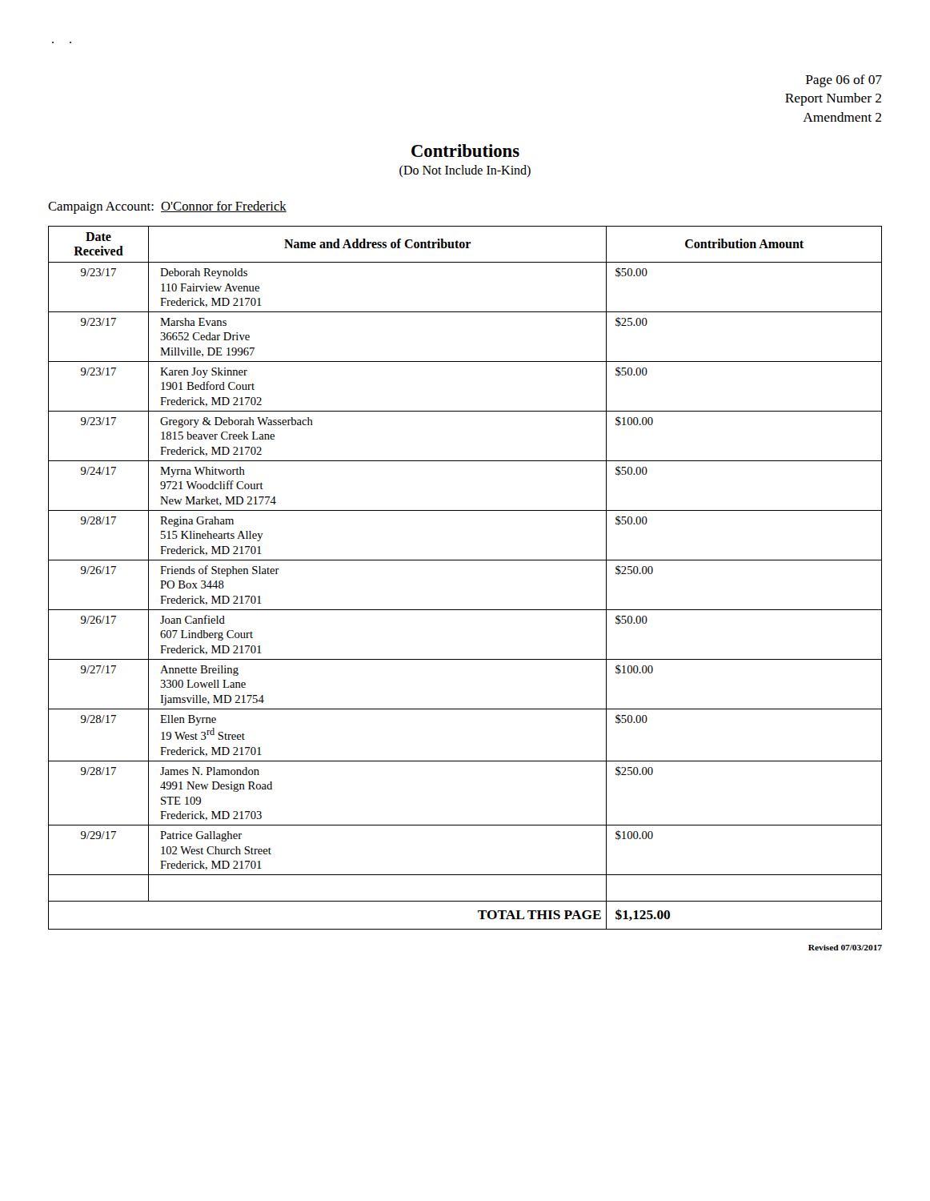..
Page 06 of 07
Report Number 2
Amendment 2
Contributions
(Do Not Include In-Kind)
Campaign Account: O'Connor for Frederick
| Date Received | Name and Address of Contributor | Contribution Amount |
| --- | --- | --- |
| 9/23/17 | Deborah Reynolds 110 Fairview Avenue Frederick, MD 21701 | $50.00 |
| 9/23/17 | Marsha Evans 36652 Cedar Drive Millville, DE 19967 | $25.00 |
| 9/23/17 | Karen Joy Skinner 1901 Bedford Court Frederick, MD 21702 | $50.00 |
| 9/23/17 | Gregory & Deborah Wasserbach 1815 beaver Creek Lane Frederick, MD 21702 | $100.00 |
| 9/24/17 | Myrna Whitworth 9721 Woodcliff Court New Market, MD 21774 | $50.00 |
| 9/28/17 | Regina Graham 515 Klinehearts Alley Frederick, MD 21701 | $50.00 |
| 9/26/17 | Friends of Stephen Slater PO Box 3448 Frederick, MD 21701 | $250.00 |
| 9/26/17 | Joan Canfield 607 Lindberg Court Frederick, MD 21701 | $50.00 |
| 9/27/17 | Annette Breiling 3300 Lowell Lane Ijamsville, MD 21754 | $100.00 |
| 9/28/17 | Ellen Byrne 19 West 3 rd Street Frederick, MD 21701 | $50.00 |
| 9/28/17 | James N. Plamondon 4991 New Design Road STE 109 Frederick, MD 21703 | $250.00 |
| 9/29/17 | Patrice Gallagher 102 West Church Street Frederick, MD 21701 | $100.00 |
| TOTAL THIS PAGE | $1,125.00 |
Revised 07/03/2017